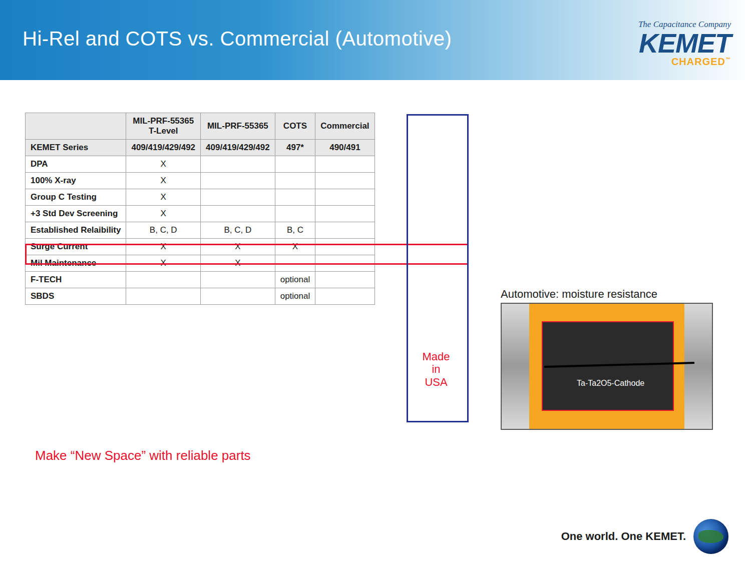Hi-Rel and COTS vs. Commercial (Automotive)
The Capacitance Company
KEMET
CHARGED™
| | MIL-PRF-55365 T-Level | MIL-PRF-55365 | COTS | Commercial |
| --- | --- | --- | --- | --- |
| KEMET Series | 409/419/429/492 | 409/419/429/492 | 497* | 490/491 |
| DPA | X | | | |
| 100% X-ray | X | | | |
| Group C Testing | X | | | |
| +3 Std Dev Screening | X | | | |
| Established Relaibility | B, C, D | B, C, D | B, C | |
| Surge Current | X | X | X | |
| Mil Maintenance | X | X | | |
| F-TECH | | | optional | |
| SBDS | | | optional | |
Made
in
USA
Make “New Space” with reliable parts
Automotive: moisture resistance
Ta-Ta2O5-Cathode
One world. One KEMET.